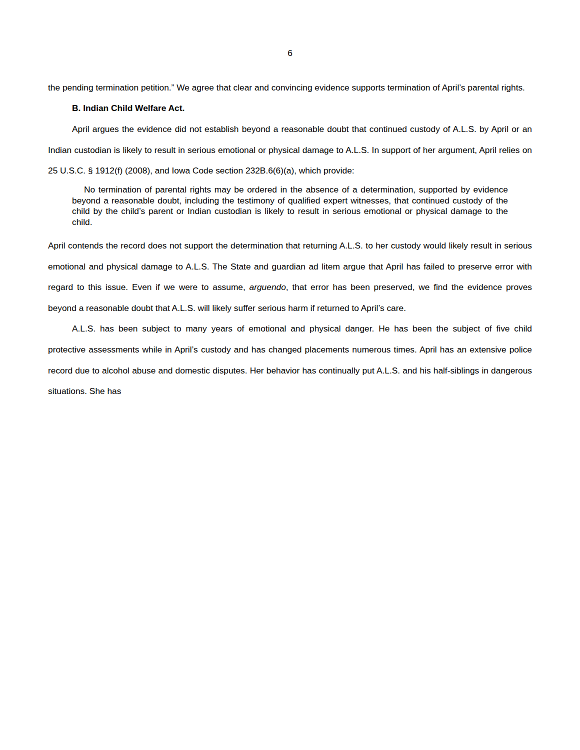6
the pending termination petition.” We agree that clear and convincing evidence supports termination of April’s parental rights.
B. Indian Child Welfare Act.
April argues the evidence did not establish beyond a reasonable doubt that continued custody of A.L.S. by April or an Indian custodian is likely to result in serious emotional or physical damage to A.L.S. In support of her argument, April relies on 25 U.S.C. § 1912(f) (2008), and Iowa Code section 232B.6(6)(a), which provide:
No termination of parental rights may be ordered in the absence of a determination, supported by evidence beyond a reasonable doubt, including the testimony of qualified expert witnesses, that continued custody of the child by the child’s parent or Indian custodian is likely to result in serious emotional or physical damage to the child.
April contends the record does not support the determination that returning A.L.S. to her custody would likely result in serious emotional and physical damage to A.L.S. The State and guardian ad litem argue that April has failed to preserve error with regard to this issue. Even if we were to assume, arguendo, that error has been preserved, we find the evidence proves beyond a reasonable doubt that A.L.S. will likely suffer serious harm if returned to April’s care.
A.L.S. has been subject to many years of emotional and physical danger. He has been the subject of five child protective assessments while in April’s custody and has changed placements numerous times. April has an extensive police record due to alcohol abuse and domestic disputes. Her behavior has continually put A.L.S. and his half-siblings in dangerous situations. She has